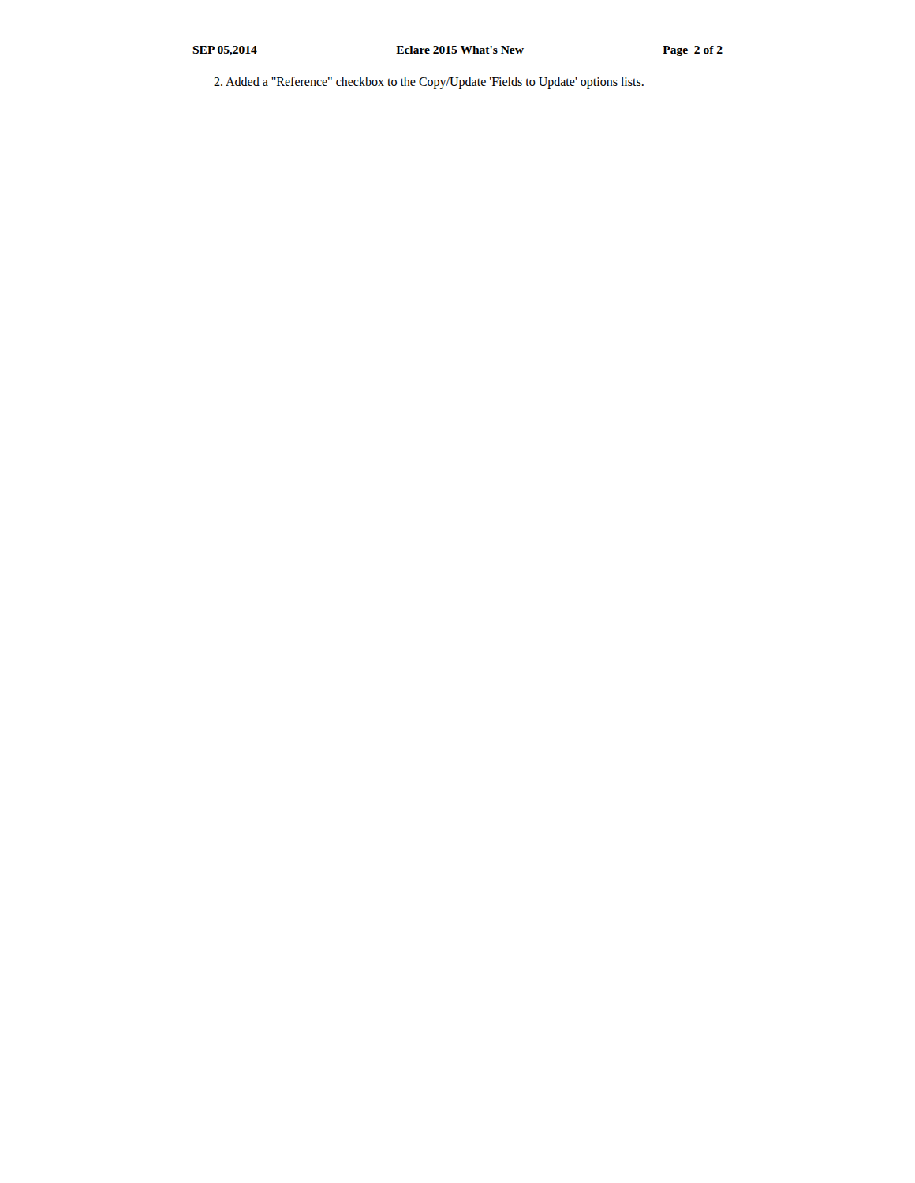SEP 05,2014
Eclare 2015 What's New
Page 2 of 2
2. Added a "Reference" checkbox to the Copy/Update 'Fields to Update' options lists.